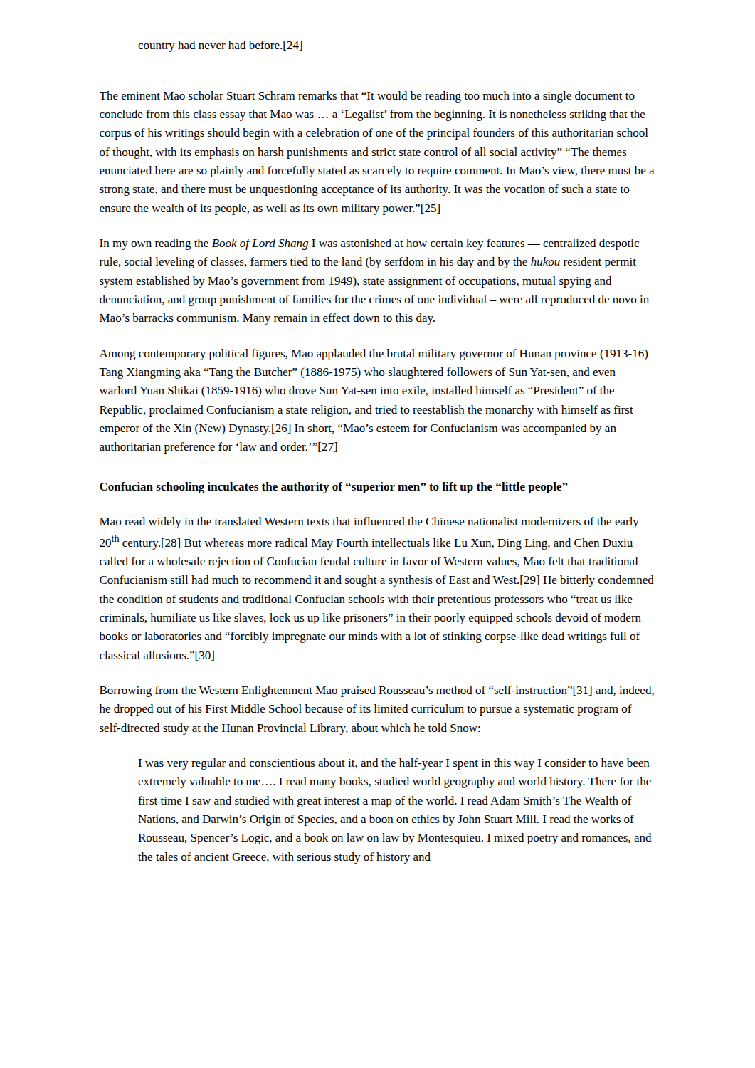country had never had before.[24]
The eminent Mao scholar Stuart Schram remarks that “It would be reading too much into a single document to conclude from this class essay that Mao was … a ‘Legalist’ from the beginning. It is nonetheless striking that the corpus of his writings should begin with a celebration of one of the principal founders of this authoritarian school of thought, with its emphasis on harsh punishments and strict state control of all social activity” “The themes enunciated here are so plainly and forcefully stated as scarcely to require comment. In Mao’s view, there must be a strong state, and there must be unquestioning acceptance of its authority. It was the vocation of such a state to ensure the wealth of its people, as well as its own military power.”[25]
In my own reading the Book of Lord Shang I was astonished at how certain key features — centralized despotic rule, social leveling of classes, farmers tied to the land (by serfdom in his day and by the hukou resident permit system established by Mao’s government from 1949), state assignment of occupations, mutual spying and denunciation, and group punishment of families for the crimes of one individual – were all reproduced de novo in Mao’s barracks communism. Many remain in effect down to this day.
Among contemporary political figures, Mao applauded the brutal military governor of Hunan province (1913-16) Tang Xiangming aka “Tang the Butcher” (1886-1975) who slaughtered followers of Sun Yat-sen, and even warlord Yuan Shikai (1859-1916) who drove Sun Yat-sen into exile, installed himself as “President” of the Republic, proclaimed Confucianism a state religion, and tried to reestablish the monarchy with himself as first emperor of the Xin (New) Dynasty.[26] In short, “Mao’s esteem for Confucianism was accompanied by an authoritarian preference for ‘law and order.’”[27]
Confucian schooling inculcates the authority of “superior men” to lift up the “little people”
Mao read widely in the translated Western texts that influenced the Chinese nationalist modernizers of the early 20th century.[28] But whereas more radical May Fourth intellectuals like Lu Xun, Ding Ling, and Chen Duxiu called for a wholesale rejection of Confucian feudal culture in favor of Western values, Mao felt that traditional Confucianism still had much to recommend it and sought a synthesis of East and West.[29] He bitterly condemned the condition of students and traditional Confucian schools with their pretentious professors who “treat us like criminals, humiliate us like slaves, lock us up like prisoners” in their poorly equipped schools devoid of modern books or laboratories and “forcibly impregnate our minds with a lot of stinking corpse-like dead writings full of classical allusions.”[30]
Borrowing from the Western Enlightenment Mao praised Rousseau’s method of “self-instruction”[31] and, indeed, he dropped out of his First Middle School because of its limited curriculum to pursue a systematic program of self-directed study at the Hunan Provincial Library, about which he told Snow:
I was very regular and conscientious about it, and the half-year I spent in this way I consider to have been extremely valuable to me…. I read many books, studied world geography and world history. There for the first time I saw and studied with great interest a map of the world. I read Adam Smith’s The Wealth of Nations, and Darwin’s Origin of Species, and a boon on ethics by John Stuart Mill. I read the works of Rousseau, Spencer’s Logic, and a book on law on law by Montesquieu. I mixed poetry and romances, and the tales of ancient Greece, with serious study of history and